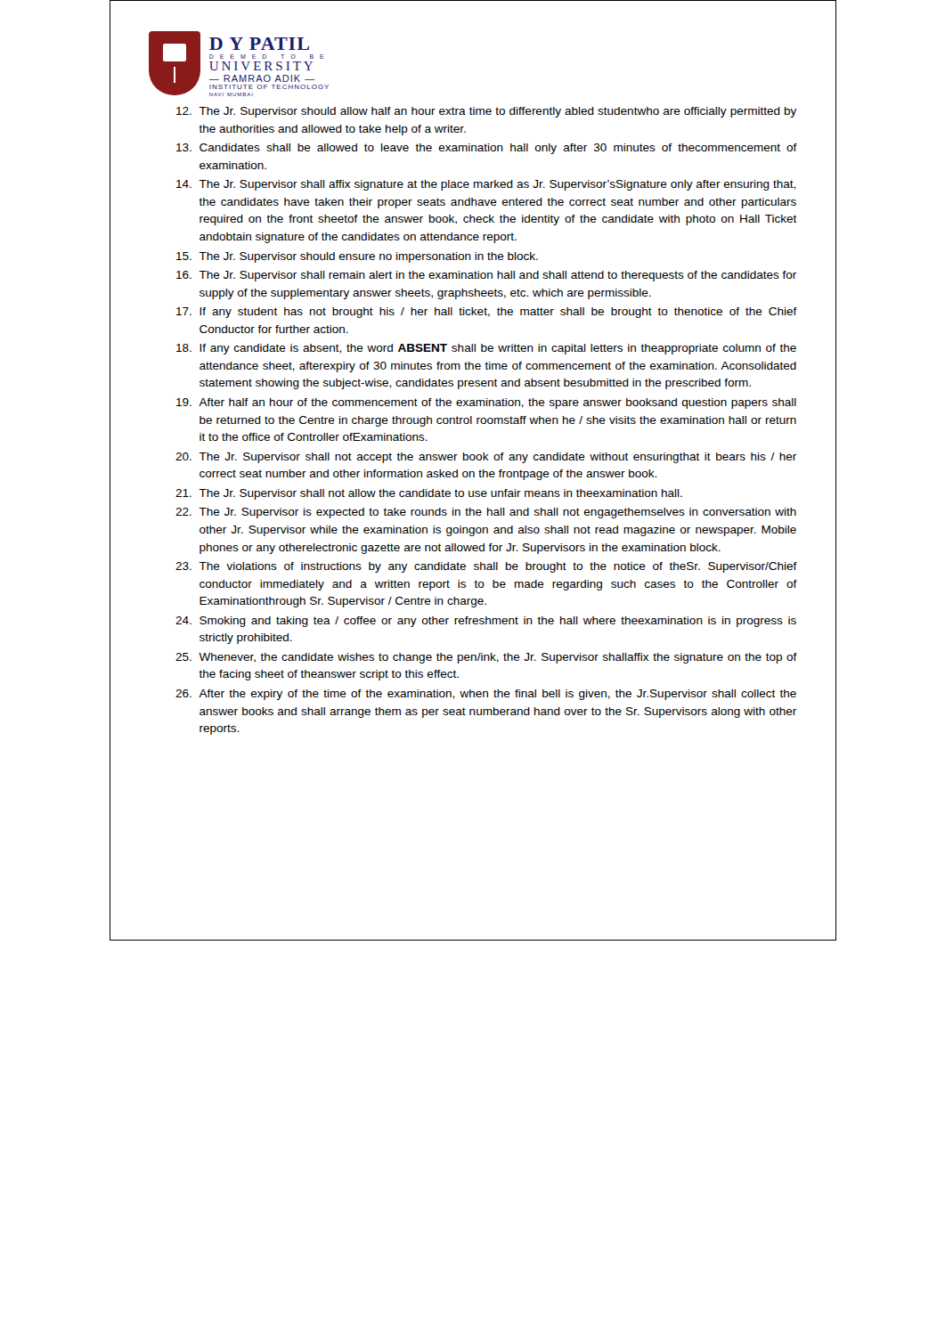D Y PATIL
D E E M E D T O B E
UNIVERSITY
— RAMRAO ADIK —
INSTITUTE OF TECHNOLOGY
NAVI MUMBAI
The Jr. Supervisor should allow half an hour extra time to differently abled studentwho are officially permitted by the authorities and allowed to take help of a writer.
Candidates shall be allowed to leave the examination hall only after 30 minutes of thecommencement of examination.
The Jr. Supervisor shall affix signature at the place marked as Jr. Supervisor’sSignature only after ensuring that, the candidates have taken their proper seats andhave entered the correct seat number and other particulars required on the front sheetof the answer book, check the identity of the candidate with photo on Hall Ticket andobtain signature of the candidates on attendance report.
The Jr. Supervisor should ensure no impersonation in the block.
The Jr. Supervisor shall remain alert in the examination hall and shall attend to therequests of the candidates for supply of the supplementary answer sheets, graphsheets, etc. which are permissible.
If any student has not brought his / her hall ticket, the matter shall be brought to thenotice of the Chief Conductor for further action.
If any candidate is absent, the word ABSENT shall be written in capital letters in theappropriate column of the attendance sheet, afterexpiry of 30 minutes from the time of commencement of the examination. Aconsolidated statement showing the subject-wise, candidates present and absent besubmitted in the prescribed form.
After half an hour of the commencement of the examination, the spare answer booksand question papers shall be returned to the Centre in charge through control roomstaff when he / she visits the examination hall or return it to the office of Controller ofExaminations.
The Jr. Supervisor shall not accept the answer book of any candidate without ensuringthat it bears his / her correct seat number and other information asked on the frontpage of the answer book.
The Jr. Supervisor shall not allow the candidate to use unfair means in theexamination hall.
The Jr. Supervisor is expected to take rounds in the hall and shall not engagethemselves in conversation with other Jr. Supervisor while the examination is goingon and also shall not read magazine or newspaper. Mobile phones or any otherelectronic gazette are not allowed for Jr. Supervisors in the examination block.
The violations of instructions by any candidate shall be brought to the notice of theSr. Supervisor/Chief conductor immediately and a written report is to be made regarding such cases to the Controller of Examinationthrough Sr. Supervisor / Centre in charge.
Smoking and taking tea / coffee or any other refreshment in the hall where theexamination is in progress is strictly prohibited.
Whenever, the candidate wishes to change the pen/ink, the Jr. Supervisor shallaffix the signature on the top of the facing sheet of theanswer script to this effect.
After the expiry of the time of the examination, when the final bell is given, the Jr.Supervisor shall collect the answer books and shall arrange them as per seat numberand hand over to the Sr. Supervisors along with other reports.